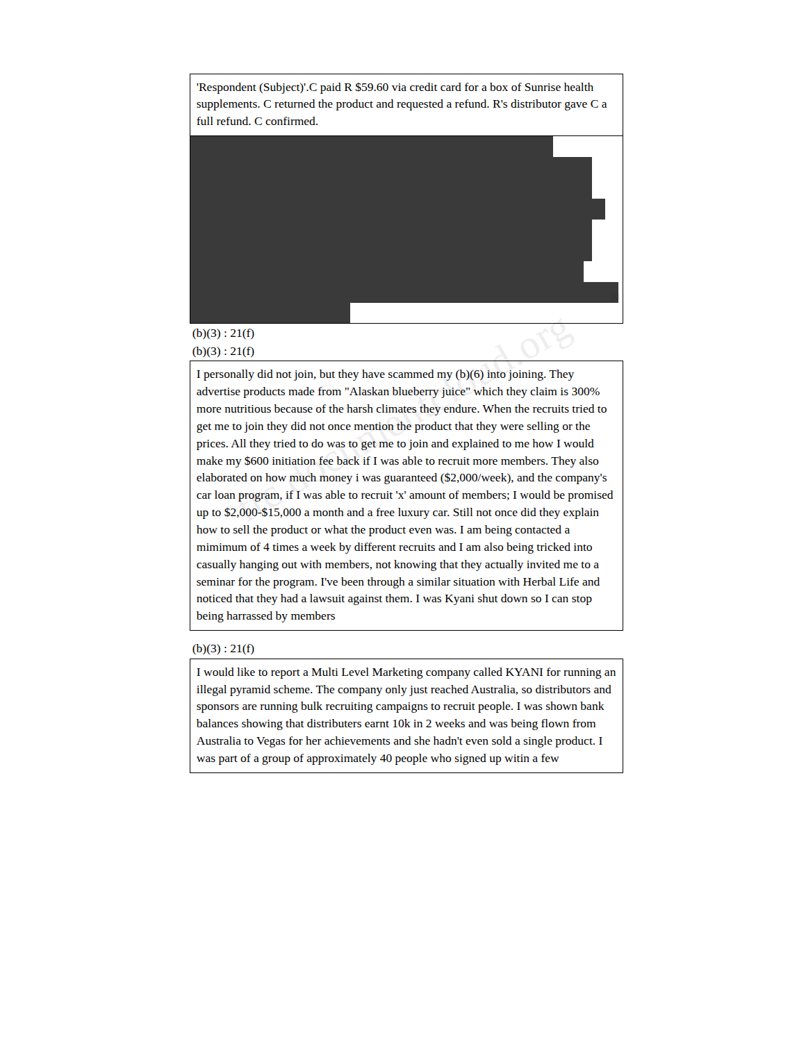ftc.documentcloud.org
'Respondent (Subject)'.C paid R $59.60 via credit card for a box of Sunrise health supplements. C returned the product and requested a refund. R's distributor gave C a full refund. C confirmed.
®
(b)(3) : 21(f)
(b)(3) : 21(f)
I personally did not join, but they have scammed my (b)(6) into joining. They advertise products made from "Alaskan blueberry juice" which they claim is 300% more nutritious because of the harsh climates they endure. When the recruits tried to get me to join they did not once mention the product that they were selling or the prices. All they tried to do was to get me to join and explained to me how I would make my $600 initiation fee back if I was able to recruit more members. They also elaborated on how much money i was guaranteed ($2,000/week), and the company's car loan program, if I was able to recruit 'x' amount of members; I would be promised up to $2,000-$15,000 a month and a free luxury car. Still not once did they explain how to sell the product or what the product even was. I am being contacted a mimimum of 4 times a week by different recruits and I am also being tricked into casually hanging out with members, not knowing that they actually invited me to a seminar for the program. I've been through a similar situation with Herbal Life and noticed that they had a lawsuit against them. I was Kyani shut down so I can stop being harrassed by members
(b)(3) : 21(f)
I would like to report a Multi Level Marketing company called KYANI for running an illegal pyramid scheme. The company only just reached Australia, so distributors and sponsors are running bulk recruiting campaigns to recruit people. I was shown bank balances showing that distributers earnt 10k in 2 weeks and was being flown from Australia to Vegas for her achievements and she hadn't even sold a single product. I was part of a group of approximately 40 people who signed up witin a few